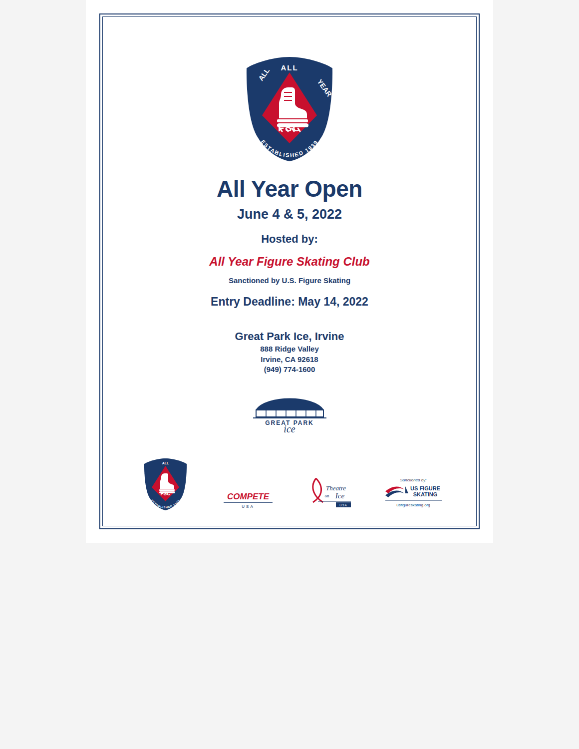ALL YEAR ALL FSC ESTABLISHED 1939
All Year Open
June 4 & 5, 2022
Hosted by:
All Year Figure Skating Club
Sanctioned by U.S. Figure Skating
Entry Deadline: May 14, 2022
Great Park Ice, Irvine
888 Ridge Valley
Irvine, CA 92618
(949) 774-1600
GREAT PARK ice
ALL FSC ESTABLISHED 1939
COMPETE USA
Theatre on Ice USA
Sanctioned by: US FIGURE SKATING usfigureskating.org